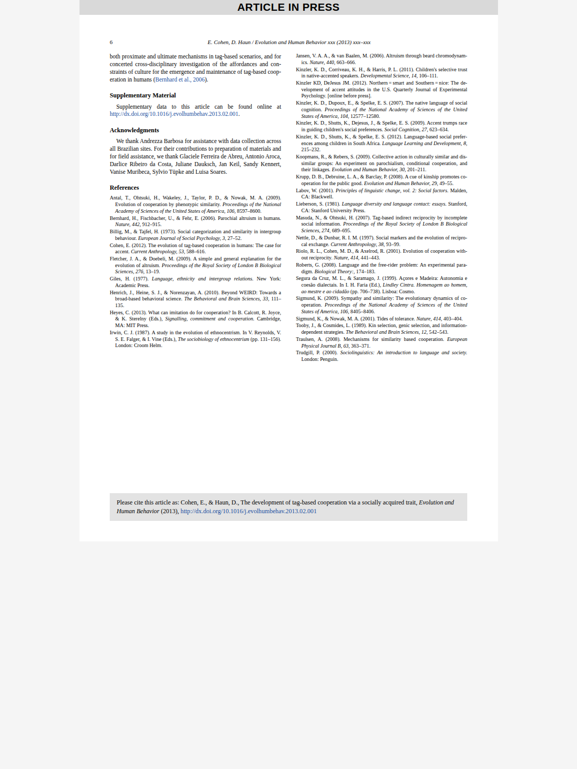ARTICLE IN PRESS
6
E. Cohen, D. Haun / Evolution and Human Behavior xxx (2013) xxx–xxx
both proximate and ultimate mechanisms in tag-based scenarios, and for concerted cross-disciplinary investigation of the affordances and constraints of culture for the emergence and maintenance of tag-based cooperation in humans (Bernhard et al., 2006).
Supplementary Material
Supplementary data to this article can be found online at http://dx.doi.org/10.1016/j.evolhumbehav.2013.02.001.
Acknowledgments
We thank Andrezza Barbosa for assistance with data collection across all Brazilian sites. For their contributions to preparation of materials and for field assistance, we thank Glaciele Ferreira de Abreu, Antonio Aroca, Darlice Ribeiro da Costa, Juliane Dauksch, Jan Keil, Sandy Kennert, Vanise Muribeca, Sylvio Tüpke and Luisa Soares.
References
Antal, T., Ohtsuki, H., Wakeley, J., Taylor, P. D., & Nowak, M. A. (2009). Evolution of cooperation by phenotypic similarity. Proceedings of the National Academy of Sciences of the United States of America, 106, 8597–8600.
Bernhard, H., Fischbacher, U., & Fehr, E. (2006). Parochial altruism in humans. Nature, 442, 912–915.
Billig, M., & Tajfel, H. (1973). Social categorization and similarity in intergroup behaviour. European Journal of Social Psychology, 3, 27–52.
Cohen, E. (2012). The evolution of tag-based cooperation in humans: The case for accent. Current Anthropology, 53, 588–616.
Fletcher, J. A., & Doebeli, M. (2009). A simple and general explanation for the evolution of altruism. Proceedings of the Royal Society of London B Biological Sciences, 276, 13–19.
Giles, H. (1977). Language, ethnicity and intergroup relations. New York: Academic Press.
Henrich, J., Heine, S. J., & Norenzayan, A. (2010). Beyond WEIRD: Towards a broad-based behavioral science. The Behavioral and Brain Sciences, 33, 111–135.
Heyes, C. (2013). What can imitation do for cooperation? In B. Calcott, R. Joyce, & K. Sterelny (Eds.), Signalling, commitment and cooperation. Cambridge, MA: MIT Press.
Irwin, C. J. (1987). A study in the evolution of ethnocentrism. In V. Reynolds, V. S. E. Falger, & I. Vine (Eds.), The sociobiology of ethnocentrism (pp. 131–156). London: Croom Helm.
Jansen, V. A. A., & van Baalen, M. (2006). Altruism through beard chromodynamics. Nature, 440, 663–666.
Kinzler, K. D., Corriveau, K. H., & Harris, P. L. (2011). Children's selective trust in native-accented speakers. Developmental Science, 14, 106–111.
Kinzler KD, DeJesus JM. (2012). Northern = smart and Southern = nice: The development of accent attitudes in the U.S. Quarterly Journal of Experimental Psychology. [online before press].
Kinzler, K. D., Dupoux, E., & Spelke, E. S. (2007). The native language of social cognition. Proceedings of the National Academy of Sciences of the United States of America, 104, 12577–12580.
Kinzler, K. D., Shutts, K., Dejesus, J., & Spelke, E. S. (2009). Accent trumps race in guiding children's social preferences. Social Cognition, 27, 623–634.
Kinzler, K. D., Shutts, K., & Spelke, E. S. (2012). Language-based social preferences among children in South Africa. Language Learning and Development, 8, 215–232.
Koopmans, R., & Rebers, S. (2009). Collective action in culturally similar and dissimilar groups: An experiment on parochialism, conditional cooperation, and their linkages. Evolution and Human Behavior, 30, 201–211.
Krupp, D. B., Debruine, L. A., & Barclay, P. (2008). A cue of kinship promotes cooperation for the public good. Evolution and Human Behavior, 29, 49–55.
Labov, W. (2001). Principles of linguistic change, vol. 2: Social factors. Malden, CA: Blackwell.
Lieberson, S. (1981). Language diversity and language contact: essays. Stanford, CA: Stanford University Press.
Masuda, N., & Ohtsuki, H. (2007). Tag-based indirect reciprocity by incomplete social information. Proceedings of the Royal Society of London B Biological Sciences, 274, 689–695.
Nettle, D., & Dunbar, R. I. M. (1997). Social markers and the evolution of reciprocal exchange. Current Anthropology, 38, 93–99.
Riolo, R. L., Cohen, M. D., & Axelrod, R. (2001). Evolution of cooperation without reciprocity. Nature, 414, 441–443.
Roberts, G. (2008). Language and the free-rider problem: An experimental paradigm. Biological Theory:, 174–183.
Segura da Cruz, M. L., & Saramago, J. (1999). Açores e Madeira: Autonomia e coesão dialectais. In I. H. Faria (Ed.), Lindley Cintra. Homenagem ao homem, ao mestre e ao cidadão (pp. 706–738). Lisboa: Cosmo.
Sigmund, K. (2009). Sympathy and similarity: The evolutionary dynamics of cooperation. Proceedings of the National Academy of Sciences of the United States of America, 106, 8405–8406.
Sigmund, K., & Nowak, M. A. (2001). Tides of tolerance. Nature, 414, 403–404.
Tooby, J., & Cosmides, L. (1989). Kin selection, genic selection, and information-dependent strategies. The Behavioral and Brain Sciences, 12, 542–543.
Traulsen, A. (2008). Mechanisms for similarity based cooperation. European Physical Journal B, 63, 363–371.
Trudgill, P. (2000). Sociolinguistics: An introduction to language and society. London: Penguin.
Please cite this article as: Cohen, E., & Haun, D., The development of tag-based cooperation via a socially acquired trait, Evolution and Human Behavior (2013), http://dx.doi.org/10.1016/j.evolhumbehav.2013.02.001